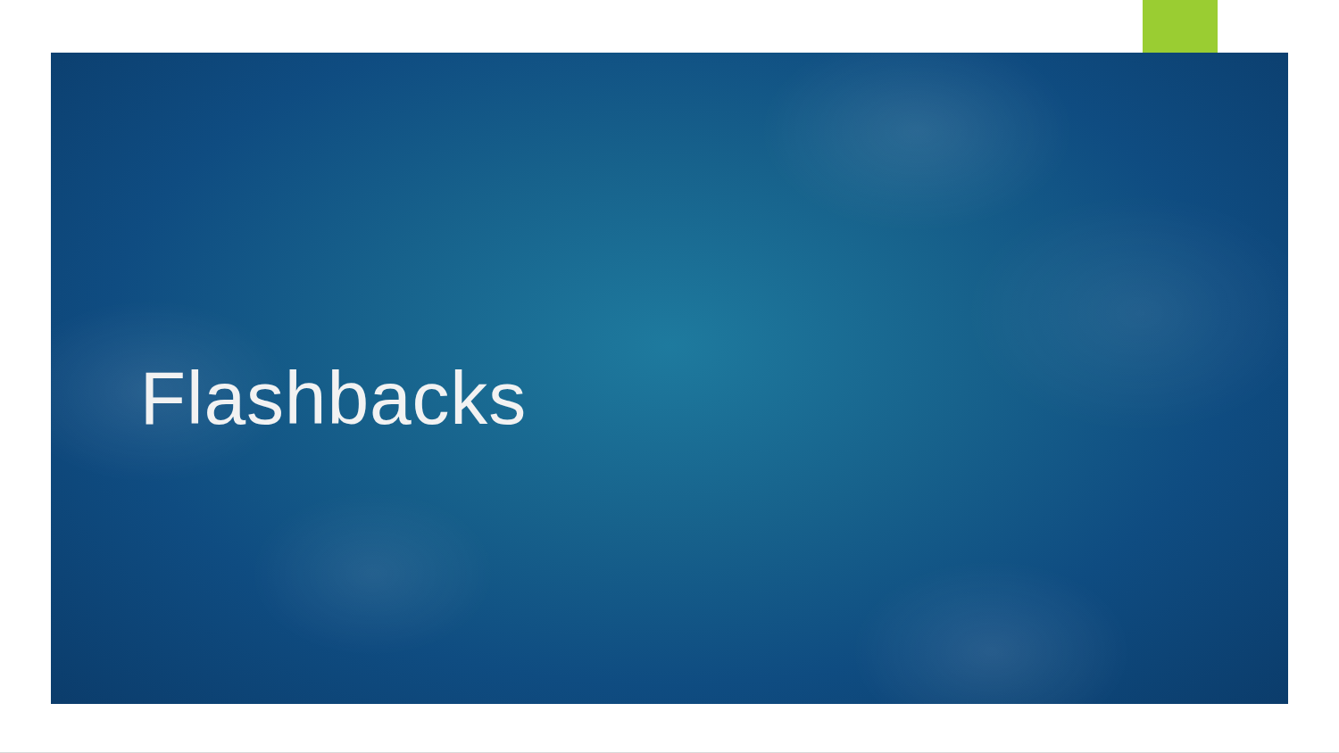Flashbacks